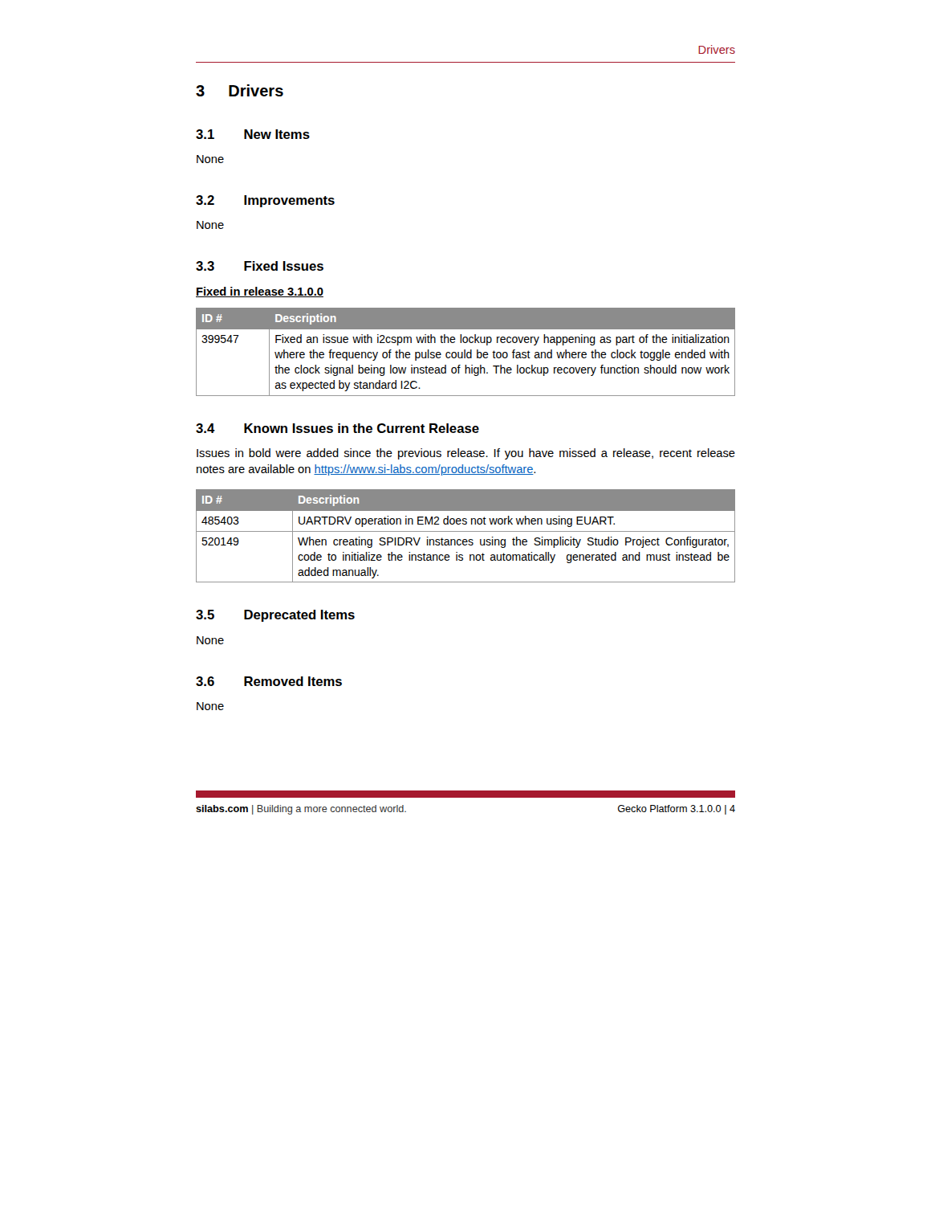Drivers
3 Drivers
3.1 New Items
None
3.2 Improvements
None
3.3 Fixed Issues
Fixed in release 3.1.0.0
| ID # | Description |
| --- | --- |
| 399547 | Fixed an issue with i2cspm with the lockup recovery happening as part of the initialization where the frequency of the pulse could be too fast and where the clock toggle ended with the clock signal being low instead of high. The lockup recovery function should now work as expected by standard I2C. |
3.4 Known Issues in the Current Release
Issues in bold were added since the previous release. If you have missed a release, recent release notes are available on https://www.si-labs.com/products/software.
| ID # | Description |
| --- | --- |
| 485403 | UARTDRV operation in EM2 does not work when using EUART. |
| 520149 | When creating SPIDRV instances using the Simplicity Studio Project Configurator, code to initialize the instance is not automatically generated and must instead be added manually. |
3.5 Deprecated Items
None
3.6 Removed Items
None
silabs.com | Building a more connected world.
Gecko Platform 3.1.0.0 | 4